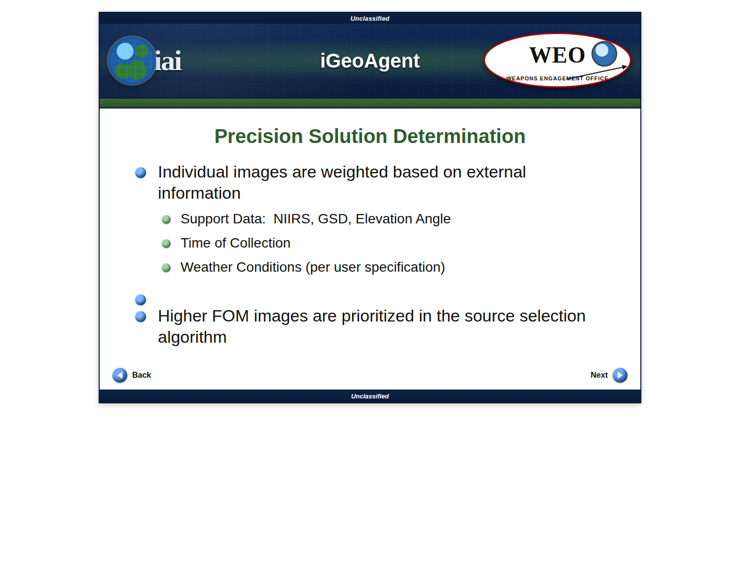Unclassified
iai
iGeoAgent
WEO
Weapons Engagement Office
Precision Solution Determination
Individual images are weighted based on external information
Support Data: NIIRS, GSD, Elevation Angle
Time of Collection
Weather Conditions (per user specification)
Higher FOM images are prioritized in the source selection algorithm
Back Next
Unclassified